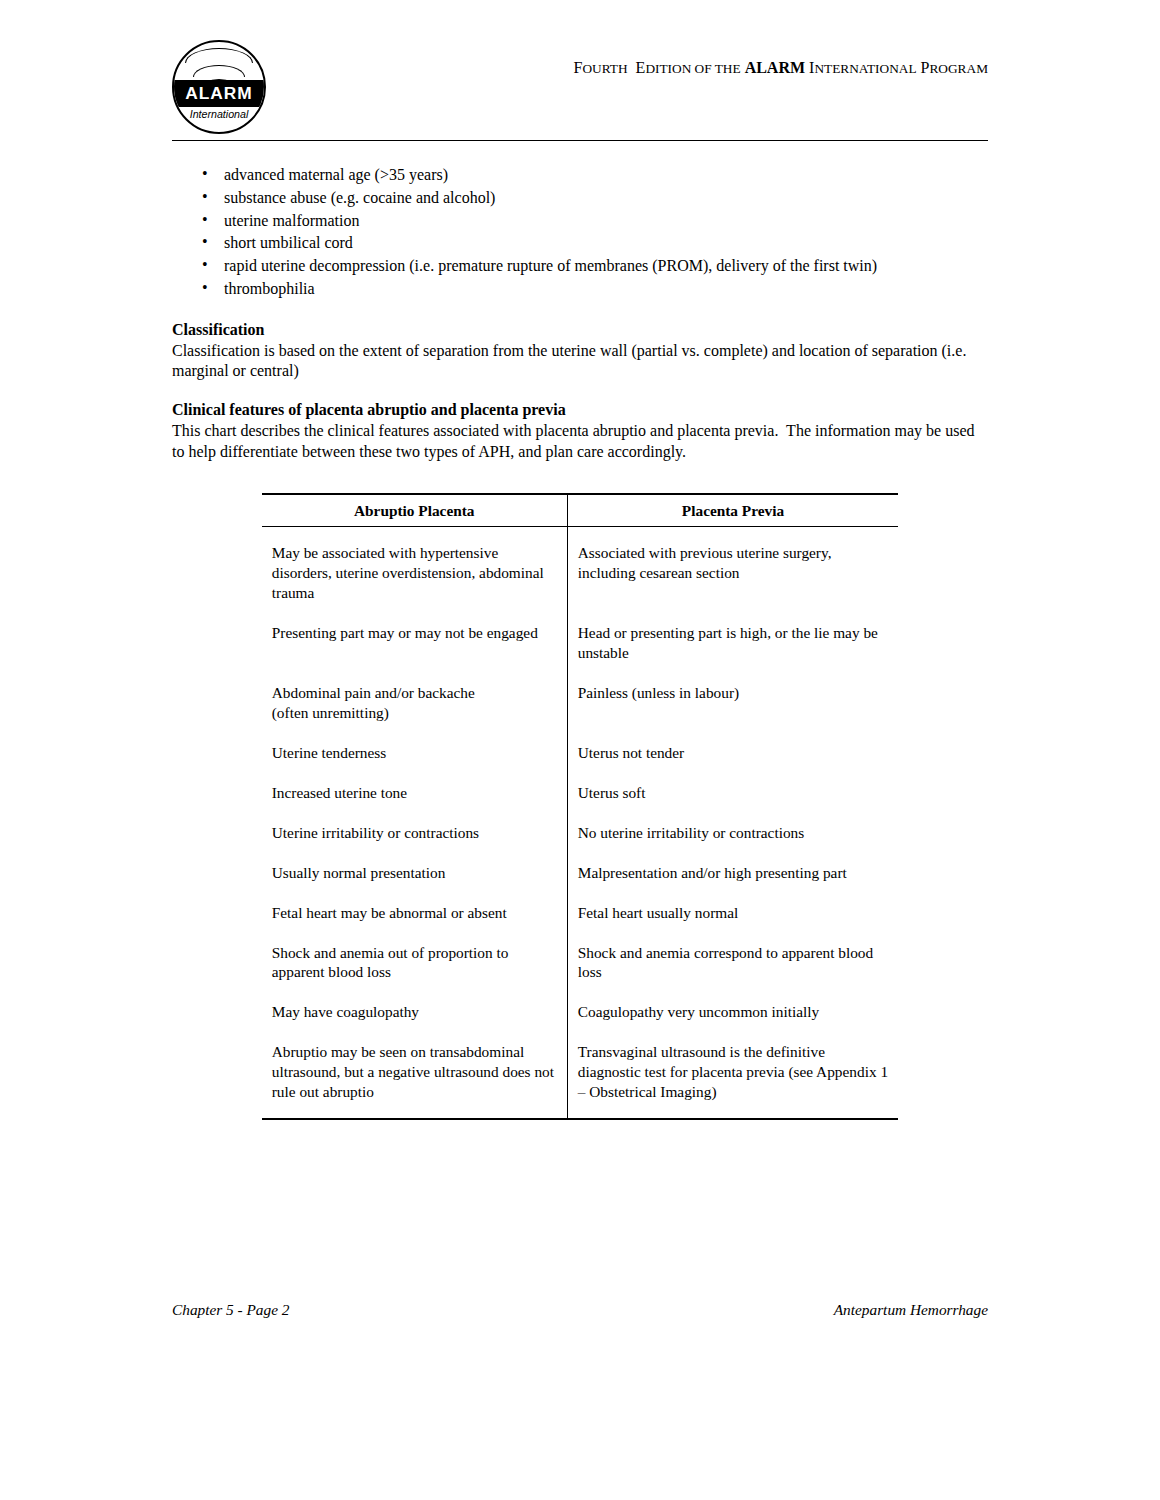ALARM
International
FOURTH EDITION OF THE ALARM INTERNATIONAL PROGRAM
advanced maternal age (>35 years)
substance abuse (e.g. cocaine and alcohol)
uterine malformation
short umbilical cord
rapid uterine decompression (i.e. premature rupture of membranes (PROM), delivery of the first twin)
thrombophilia
Classification
Classification is based on the extent of separation from the uterine wall (partial vs. complete) and location of separation (i.e. marginal or central)
Clinical features of placenta abruptio and placenta previa
This chart describes the clinical features associated with placenta abruptio and placenta previa. The information may be used to help differentiate between these two types of APH, and plan care accordingly.
| Abruptio Placenta | Placenta Previa |
| --- | --- |
| May be associated with hypertensive disorders, uterine overdistension, abdominal trauma | Associated with previous uterine surgery, including cesarean section |
| Presenting part may or may not be engaged | Head or presenting part is high, or the lie may be unstable |
| Abdominal pain and/or backache (often unremitting) | Painless (unless in labour) |
| Uterine tenderness | Uterus not tender |
| Increased uterine tone | Uterus soft |
| Uterine irritability or contractions | No uterine irritability or contractions |
| Usually normal presentation | Malpresentation and/or high presenting part |
| Fetal heart may be abnormal or absent | Fetal heart usually normal |
| Shock and anemia out of proportion to apparent blood loss | Shock and anemia correspond to apparent blood loss |
| May have coagulopathy | Coagulopathy very uncommon initially |
| Abruptio may be seen on transabdominal ultrasound, but a negative ultrasound does not rule out abruptio | Transvaginal ultrasound is the definitive diagnostic test for placenta previa (see Appendix 1 – Obstetrical Imaging) |
Chapter 5 - Page 2
Antepartum Hemorrhage